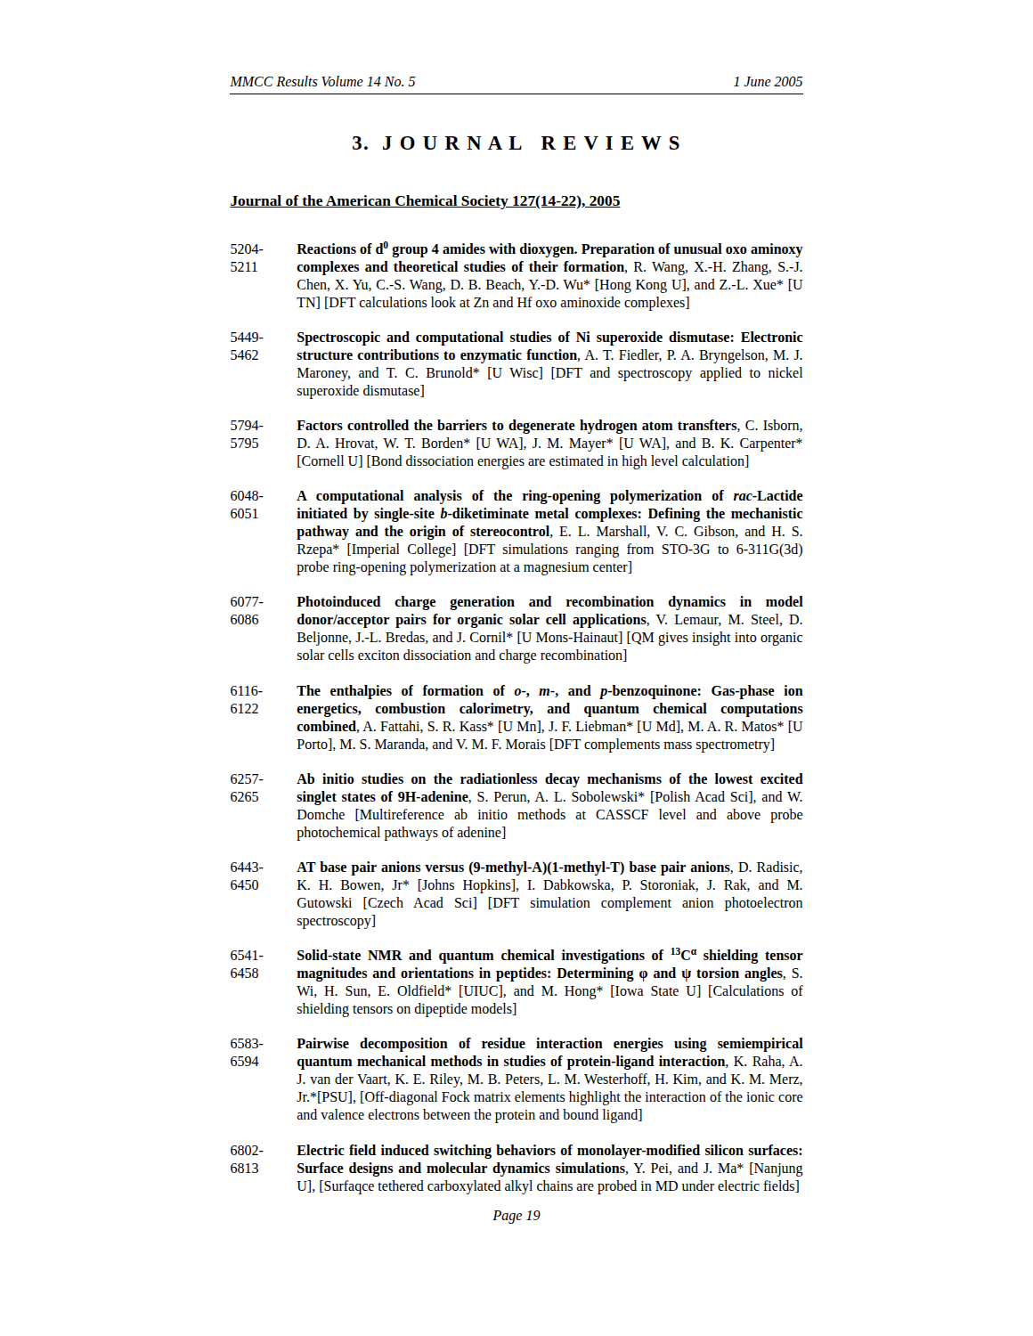MMCC Results Volume 14 No. 5 1 June 2005
3. J O U R N A L R E V I E W S
Journal of the American Chemical Society 127(14-22), 2005
5204-5211
Reactions of d0 group 4 amides with dioxygen. Preparation of unusual oxo aminoxy complexes and theoretical studies of their formation, R. Wang, X.-H. Zhang, S.-J. Chen, X. Yu, C.-S. Wang, D. B. Beach, Y.-D. Wu* [Hong Kong U], and Z.-L. Xue* [U TN] [DFT calculations look at Zn and Hf oxo aminoxide complexes]
5449-5462
Spectroscopic and computational studies of Ni superoxide dismutase: Electronic structure contributions to enzymatic function, A. T. Fiedler, P. A. Bryngelson, M. J. Maroney, and T. C. Brunold* [U Wisc] [DFT and spectroscopy applied to nickel superoxide dismutase]
5794-5795
Factors controlled the barriers to degenerate hydrogen atom transfters, C. Isborn, D. A. Hrovat, W. T. Borden* [U WA], J. M. Mayer* [U WA], and B. K. Carpenter* [Cornell U] [Bond dissociation energies are estimated in high level calculation]
6048-6051
A computational analysis of the ring-opening polymerization of rac-Lactide initiated by single-site b-diketiminate metal complexes: Defining the mechanistic pathway and the origin of stereocontrol, E. L. Marshall, V. C. Gibson, and H. S. Rzepa* [Imperial College] [DFT simulations ranging from STO-3G to 6-311G(3d) probe ring-opening polymerization at a magnesium center]
6077-6086
Photoinduced charge generation and recombination dynamics in model donor/acceptor pairs for organic solar cell applications, V. Lemaur, M. Steel, D. Beljonne, J.-L. Bredas, and J. Cornil* [U Mons-Hainaut] [QM gives insight into organic solar cells exciton dissociation and charge recombination]
6116-6122
The enthalpies of formation of o-, m-, and p-benzoquinone: Gas-phase ion energetics, combustion calorimetry, and quantum chemical computations combined, A. Fattahi, S. R. Kass* [U Mn], J. F. Liebman* [U Md], M. A. R. Matos* [U Porto], M. S. Maranda, and V. M. F. Morais [DFT complements mass spectrometry]
6257-6265
Ab initio studies on the radiationless decay mechanisms of the lowest excited singlet states of 9H-adenine, S. Perun, A. L. Sobolewski* [Polish Acad Sci], and W. Domche [Multireference ab initio methods at CASSCF level and above probe photochemical pathways of adenine]
6443-6450
AT base pair anions versus (9-methyl-A)(1-methyl-T) base pair anions, D. Radisic, K. H. Bowen, Jr* [Johns Hopkins], I. Dabkowska, P. Storoniak, J. Rak, and M. Gutowski [Czech Acad Sci] [DFT simulation complement anion photoelectron spectroscopy]
6541-6458
Solid-state NMR and quantum chemical investigations of 13Cα shielding tensor magnitudes and orientations in peptides: Determining φ and ψ torsion angles, S. Wi, H. Sun, E. Oldfield* [UIUC], and M. Hong* [Iowa State U] [Calculations of shielding tensors on dipeptide models]
6583-6594
Pairwise decomposition of residue interaction energies using semiempirical quantum mechanical methods in studies of protein-ligand interaction, K. Raha, A. J. van der Vaart, K. E. Riley, M. B. Peters, L. M. Westerhoff, H. Kim, and K. M. Merz, Jr.*[PSU], [Off-diagonal Fock matrix elements highlight the interaction of the ionic core and valence electrons between the protein and bound ligand]
6802-6813
Electric field induced switching behaviors of monolayer-modified silicon surfaces: Surface designs and molecular dynamics simulations, Y. Pei, and J. Ma* [Nanjung U], [Surfaqce tethered carboxylated alkyl chains are probed in MD under electric fields]
Page 19